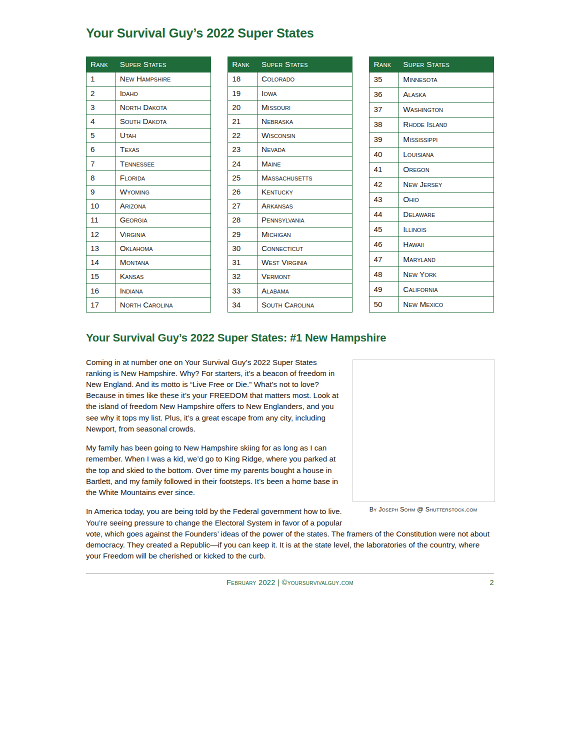Your Survival Guy’s 2022 Super States
| Rank | Super States |
| --- | --- |
| 1 | New Hampshire |
| 2 | Idaho |
| 3 | North Dakota |
| 4 | South Dakota |
| 5 | Utah |
| 6 | Texas |
| 7 | Tennessee |
| 8 | Florida |
| 9 | Wyoming |
| 10 | Arizona |
| 11 | Georgia |
| 12 | Virginia |
| 13 | Oklahoma |
| 14 | Montana |
| 15 | Kansas |
| 16 | Indiana |
| 17 | North Carolina |
| Rank | Super States |
| --- | --- |
| 18 | Colorado |
| 19 | Iowa |
| 20 | Missouri |
| 21 | Nebraska |
| 22 | Wisconsin |
| 23 | Nevada |
| 24 | Maine |
| 25 | Massachusetts |
| 26 | Kentucky |
| 27 | Arkansas |
| 28 | Pennsylvania |
| 29 | Michigan |
| 30 | Connecticut |
| 31 | West Virginia |
| 32 | Vermont |
| 33 | Alabama |
| 34 | South Carolina |
| Rank | Super States |
| --- | --- |
| 35 | Minnesota |
| 36 | Alaska |
| 37 | Washington |
| 38 | Rhode Island |
| 39 | Mississippi |
| 40 | Louisiana |
| 41 | Oregon |
| 42 | New Jersey |
| 43 | Ohio |
| 44 | Delaware |
| 45 | Illinois |
| 46 | Hawaii |
| 47 | Maryland |
| 48 | New York |
| 49 | California |
| 50 | New Mexico |
Your Survival Guy’s 2022 Super States: #1 New Hampshire
By Joseph Sohm @ Shutterstock.com
Coming in at number one on Your Survival Guy’s 2022 Super States ranking is New Hampshire. Why? For starters, it’s a beacon of freedom in New England. And its motto is “Live Free or Die.” What’s not to love? Because in times like these it’s your FREEDOM that matters most. Look at the island of freedom New Hampshire offers to New Englanders, and you see why it tops my list. Plus, it’s a great escape from any city, including Newport, from seasonal crowds.
My family has been going to New Hampshire skiing for as long as I can remember. When I was a kid, we’d go to King Ridge, where you parked at the top and skied to the bottom. Over time my parents bought a house in Bartlett, and my family followed in their footsteps. It’s been a home base in the White Mountains ever since.
In America today, you are being told by the Federal government how to live. You’re seeing pressure to change the Electoral System in favor of a popular vote, which goes against the Founders’ ideas of the power of the states. The framers of the Constitution were not about democracy. They created a Republic—if you can keep it. It is at the state level, the laboratories of the country, where your Freedom will be cherished or kicked to the curb.
February 2022 | ©yoursurvivalguy.com 2